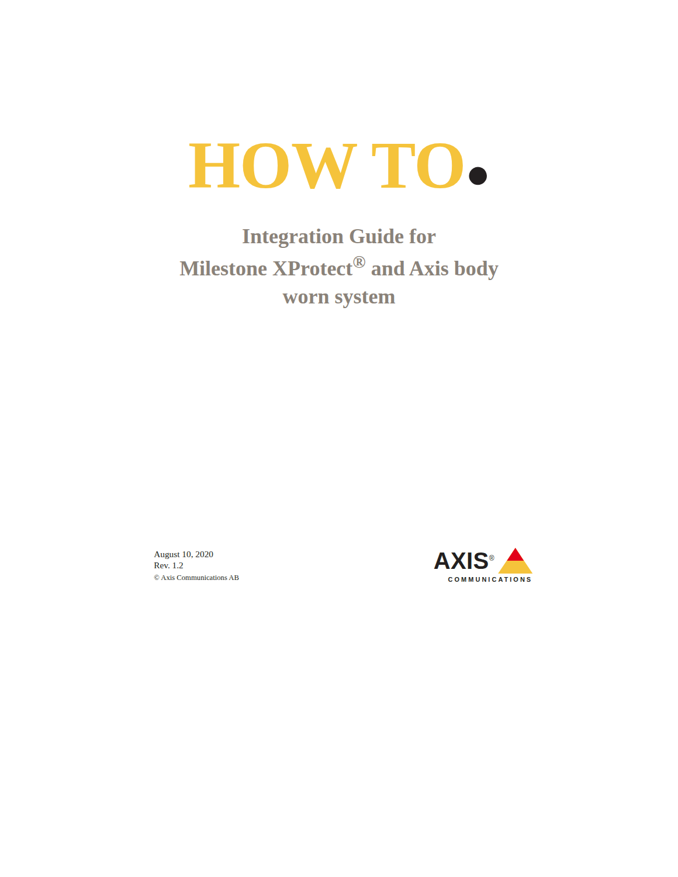HOW TO●
Integration Guide for Milestone XProtect® and Axis body worn system
August 10, 2020
Rev. 1.2
© Axis Communications AB
AXIS®
COMMUNICATIONS